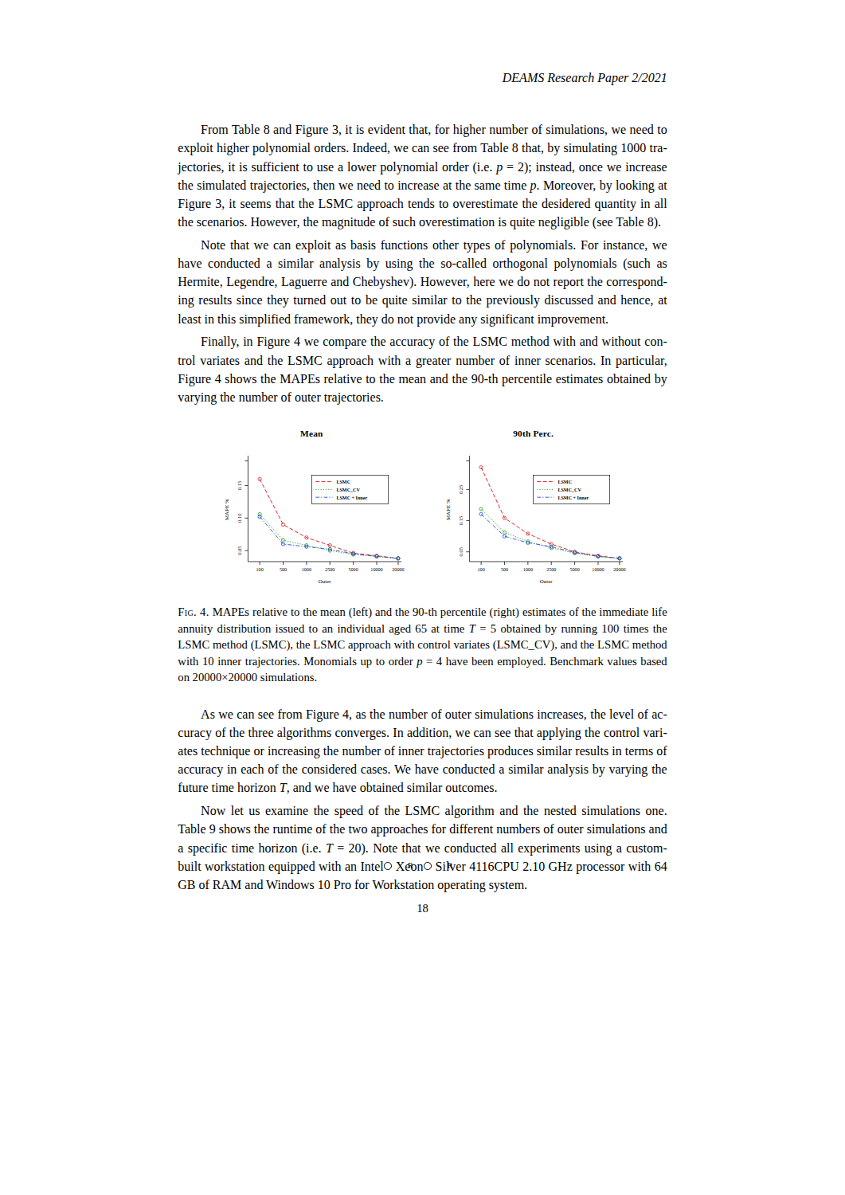DEAMS Research Paper 2/2021
From Table 8 and Figure 3, it is evident that, for higher number of simulations, we need to exploit higher polynomial orders. Indeed, we can see from Table 8 that, by simulating 1000 trajectories, it is sufficient to use a lower polynomial order (i.e. p = 2); instead, once we increase the simulated trajectories, then we need to increase at the same time p. Moreover, by looking at Figure 3, it seems that the LSMC approach tends to overestimate the desidered quantity in all the scenarios. However, the magnitude of such overestimation is quite negligible (see Table 8).
Note that we can exploit as basis functions other types of polynomials. For instance, we have conducted a similar analysis by using the so-called orthogonal polynomials (such as Hermite, Legendre, Laguerre and Chebyshev). However, here we do not report the corresponding results since they turned out to be quite similar to the previously discussed and hence, at least in this simplified framework, they do not provide any significant improvement.
Finally, in Figure 4 we compare the accuracy of the LSMC method with and without control variates and the LSMC approach with a greater number of inner scenarios. In particular, Figure 4 shows the MAPEs relative to the mean and the 90-th percentile estimates obtained by varying the number of outer trajectories.
Mean
0.05 0.10 0.15 MAPE % 100 500 1000 2500 5000 10000 20000 Outer LSMC LSMC_CV LSMC + Inner
90th Perc.
0.05 0.15 0.25 MAPE % 100 500 1000 2500 5000 10000 20000 Outer LSMC LSMC_CV LSMC + Inner
Fig. 4. MAPEs relative to the mean (left) and the 90-th percentile (right) estimates of the immediate life annuity distribution issued to an individual aged 65 at time T = 5 obtained by running 100 times the LSMC method (LSMC), the LSMC approach with control variates (LSMC_CV), and the LSMC method with 10 inner trajectories. Monomials up to order p = 4 have been employed. Benchmark values based on 20000×20000 simulations.
As we can see from Figure 4, as the number of outer simulations increases, the level of accuracy of the three algorithms converges. In addition, we can see that applying the control variates technique or increasing the number of inner trajectories produces similar results in terms of accuracy in each of the considered cases. We have conducted a similar analysis by varying the future time horizon T, and we have obtained similar outcomes.
Now let us examine the speed of the LSMC algorithm and the nested simulations one. Table 9 shows the runtime of the two approaches for different numbers of outer simulations and a specific time horizon (i.e. T = 20). Note that we conducted all experiments using a custom-built workstation equipped with an IntelR XeonR Silver 4116CPU 2.10 GHz processor with 64 GB of RAM and Windows 10 Pro for Workstation operating system.
18